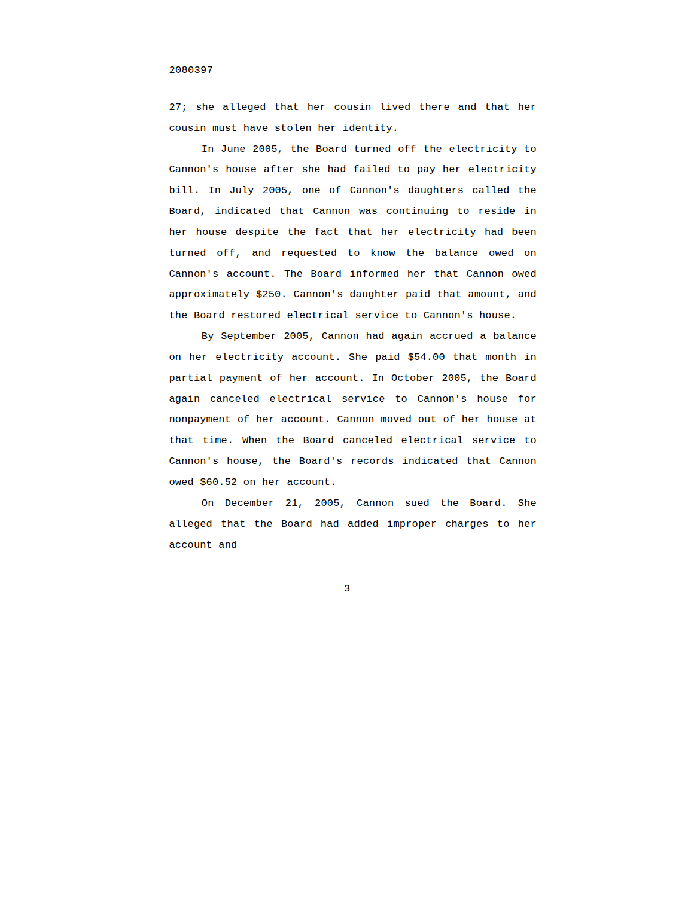2080397
27; she alleged that her cousin lived there and that her cousin must have stolen her identity.
In June 2005, the Board turned off the electricity to Cannon's house after she had failed to pay her electricity bill. In July 2005, one of Cannon's daughters called the Board, indicated that Cannon was continuing to reside in her house despite the fact that her electricity had been turned off, and requested to know the balance owed on Cannon's account. The Board informed her that Cannon owed approximately $250. Cannon's daughter paid that amount, and the Board restored electrical service to Cannon's house.
By September 2005, Cannon had again accrued a balance on her electricity account. She paid $54.00 that month in partial payment of her account. In October 2005, the Board again canceled electrical service to Cannon's house for nonpayment of her account. Cannon moved out of her house at that time. When the Board canceled electrical service to Cannon's house, the Board's records indicated that Cannon owed $60.52 on her account.
On December 21, 2005, Cannon sued the Board. She alleged that the Board had added improper charges to her account and
3